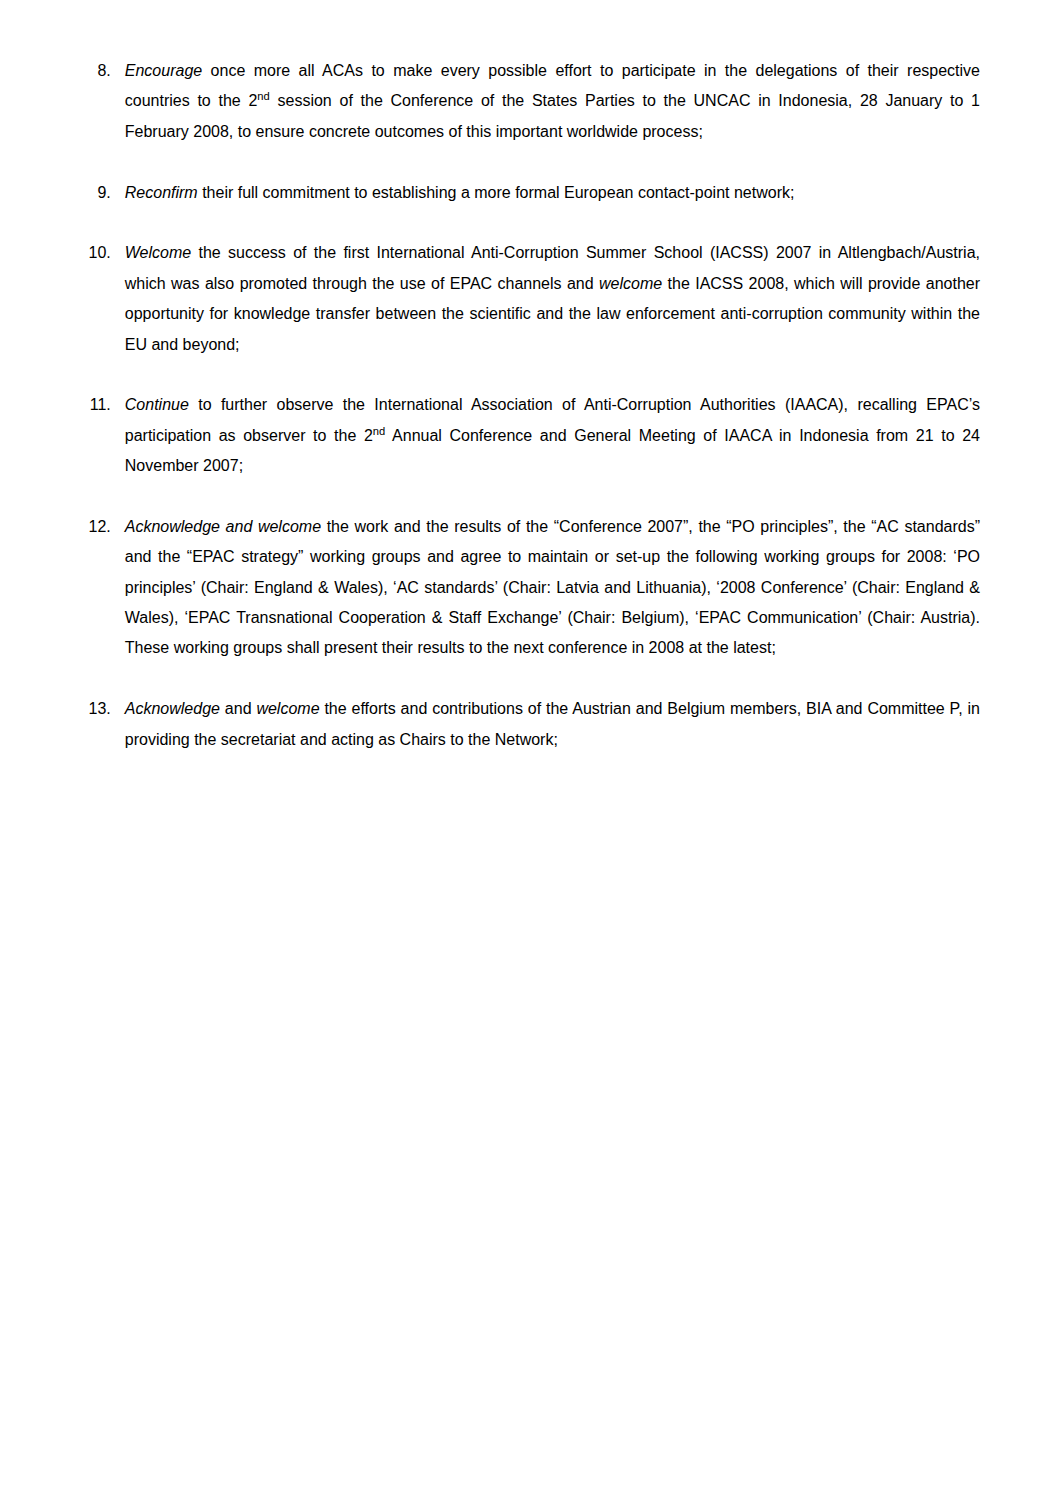Encourage once more all ACAs to make every possible effort to participate in the delegations of their respective countries to the 2nd session of the Conference of the States Parties to the UNCAC in Indonesia, 28 January to 1 February 2008, to ensure concrete outcomes of this important worldwide process;
Reconfirm their full commitment to establishing a more formal European contact-point network;
Welcome the success of the first International Anti-Corruption Summer School (IACSS) 2007 in Altlengbach/Austria, which was also promoted through the use of EPAC channels and welcome the IACSS 2008, which will provide another opportunity for knowledge transfer between the scientific and the law enforcement anti-corruption community within the EU and beyond;
Continue to further observe the International Association of Anti-Corruption Authorities (IAACA), recalling EPAC’s participation as observer to the 2nd Annual Conference and General Meeting of IAACA in Indonesia from 21 to 24 November 2007;
Acknowledge and welcome the work and the results of the “Conference 2007”, the “PO principles”, the “AC standards” and the “EPAC strategy” working groups and agree to maintain or set-up the following working groups for 2008: ‘PO principles’ (Chair: England & Wales), ‘AC standards’ (Chair: Latvia and Lithuania), ‘2008 Conference’ (Chair: England & Wales), ‘EPAC Transnational Cooperation & Staff Exchange’ (Chair: Belgium), ‘EPAC Communication’ (Chair: Austria). These working groups shall present their results to the next conference in 2008 at the latest;
Acknowledge and welcome the efforts and contributions of the Austrian and Belgium members, BIA and Committee P, in providing the secretariat and acting as Chairs to the Network;